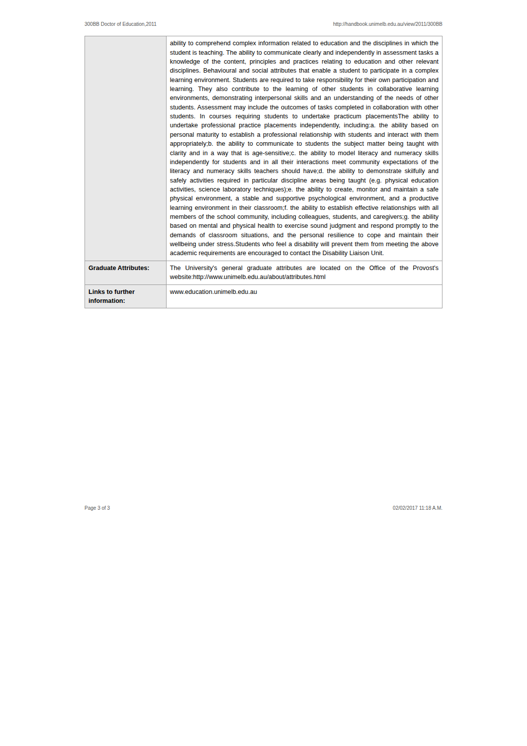300BB Doctor of Education,2011 http://handbook.unimelb.edu.au/view/2011/300BB
| | ability to comprehend complex information related to education and the disciplines in which the student is teaching. The ability to communicate clearly and independently in assessment tasks a knowledge of the content, principles and practices relating to education and other relevant disciplines. Behavioural and social attributes that enable a student to participate in a complex learning environment. Students are required to take responsibility for their own participation and learning. They also contribute to the learning of other students in collaborative learning environments, demonstrating interpersonal skills and an understanding of the needs of other students. Assessment may include the outcomes of tasks completed in collaboration with other students. In courses requiring students to undertake practicum placementsThe ability to undertake professional practice placements independently, including:a. the ability based on personal maturity to establish a professional relationship with students and interact with them appropriately;b. the ability to communicate to students the subject matter being taught with clarity and in a way that is age-sensitive;c. the ability to model literacy and numeracy skills independently for students and in all their interactions meet community expectations of the literacy and numeracy skills teachers should have;d. the ability to demonstrate skilfully and safely activities required in particular discipline areas being taught (e.g. physical education activities, science laboratory techniques);e. the ability to create, monitor and maintain a safe physical environment, a stable and supportive psychological environment, and a productive learning environment in their classroom;f. the ability to establish effective relationships with all members of the school community, including colleagues, students, and caregivers;g. the ability based on mental and physical health to exercise sound judgment and respond promptly to the demands of classroom situations, and the personal resilience to cope and maintain their wellbeing under stress.Students who feel a disability will prevent them from meeting the above academic requirements are encouraged to contact the Disability Liaison Unit. |
| Graduate Attributes: | The University's general graduate attributes are located on the Office of the Provost's website:http://www.unimelb.edu.au/about/attributes.html |
| Links to further information: | www.education.unimelb.edu.au |
Page 3 of 3 02/02/2017 11:18 A.M.